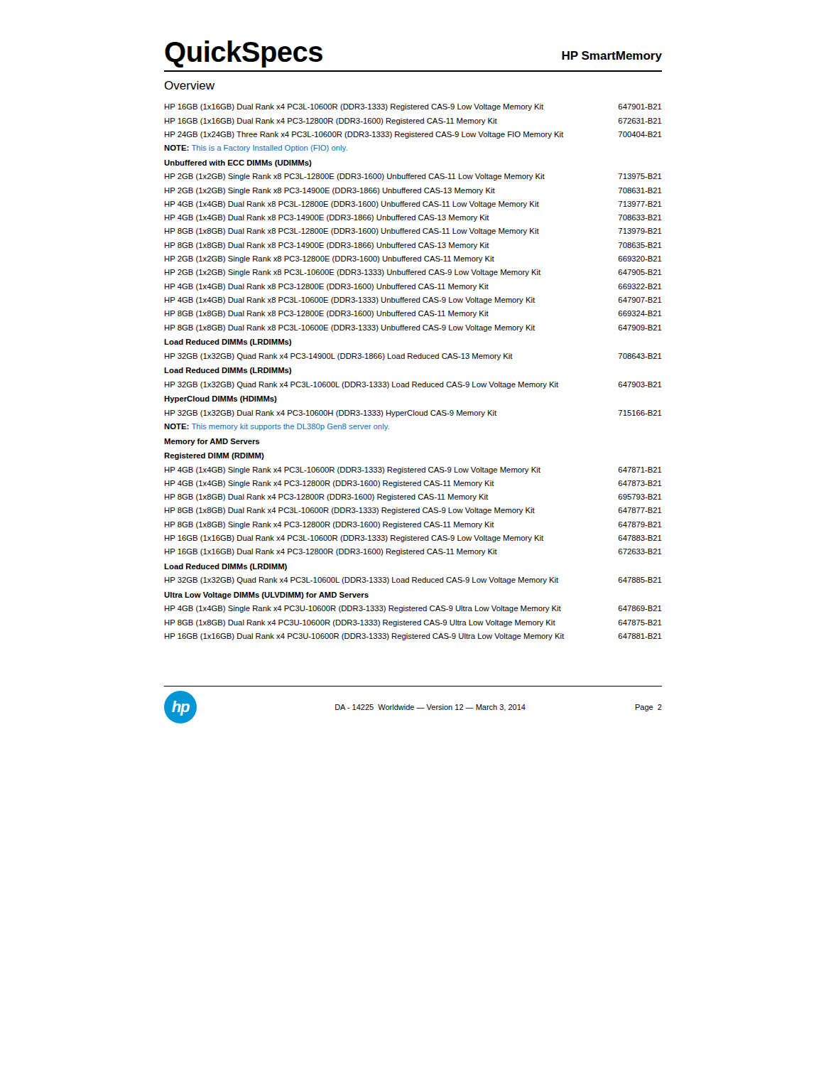QuickSpecs
HP SmartMemory
Overview
| HP 16GB (1x16GB) Dual Rank x4 PC3L-10600R (DDR3-1333) Registered CAS-9 Low Voltage Memory Kit | 647901-B21 |
| HP 16GB (1x16GB) Dual Rank x4 PC3-12800R (DDR3-1600) Registered CAS-11 Memory Kit | 672631-B21 |
| HP 24GB (1x24GB) Three Rank x4 PC3L-10600R (DDR3-1333) Registered CAS-9 Low Voltage FIO Memory Kit | 700404-B21 |
| NOTE: This is a Factory Installed Option (FIO) only. |
| Unbuffered with ECC DIMMs (UDIMMs) |
| HP 2GB (1x2GB) Single Rank x8 PC3L-12800E (DDR3-1600) Unbuffered CAS-11 Low Voltage Memory Kit | 713975-B21 |
| HP 2GB (1x2GB) Single Rank x8 PC3-14900E (DDR3-1866) Unbuffered CAS-13 Memory Kit | 708631-B21 |
| HP 4GB (1x4GB) Dual Rank x8 PC3L-12800E (DDR3-1600) Unbuffered CAS-11 Low Voltage Memory Kit | 713977-B21 |
| HP 4GB (1x4GB) Dual Rank x8 PC3-14900E (DDR3-1866) Unbuffered CAS-13 Memory Kit | 708633-B21 |
| HP 8GB (1x8GB) Dual Rank x8 PC3L-12800E (DDR3-1600) Unbuffered CAS-11 Low Voltage Memory Kit | 713979-B21 |
| HP 8GB (1x8GB) Dual Rank x8 PC3-14900E (DDR3-1866) Unbuffered CAS-13 Memory Kit | 708635-B21 |
| HP 2GB (1x2GB) Single Rank x8 PC3-12800E (DDR3-1600) Unbuffered CAS-11 Memory Kit | 669320-B21 |
| HP 2GB (1x2GB) Single Rank x8 PC3L-10600E (DDR3-1333) Unbuffered CAS-9 Low Voltage Memory Kit | 647905-B21 |
| HP 4GB (1x4GB) Dual Rank x8 PC3-12800E (DDR3-1600) Unbuffered CAS-11 Memory Kit | 669322-B21 |
| HP 4GB (1x4GB) Dual Rank x8 PC3L-10600E (DDR3-1333) Unbuffered CAS-9 Low Voltage Memory Kit | 647907-B21 |
| HP 8GB (1x8GB) Dual Rank x8 PC3-12800E (DDR3-1600) Unbuffered CAS-11 Memory Kit | 669324-B21 |
| HP 8GB (1x8GB) Dual Rank x8 PC3L-10600E (DDR3-1333) Unbuffered CAS-9 Low Voltage Memory Kit | 647909-B21 |
| Load Reduced DIMMs (LRDIMMs) |
| HP 32GB (1x32GB) Quad Rank x4 PC3-14900L (DDR3-1866) Load Reduced CAS-13 Memory Kit | 708643-B21 |
| Load Reduced DIMMs (LRDIMMs) |
| HP 32GB (1x32GB) Quad Rank x4 PC3L-10600L (DDR3-1333) Load Reduced CAS-9 Low Voltage Memory Kit | 647903-B21 |
| HyperCloud DIMMs (HDIMMs) |
| HP 32GB (1x32GB) Dual Rank x4 PC3-10600H (DDR3-1333) HyperCloud CAS-9 Memory Kit | 715166-B21 |
| NOTE: This memory kit supports the DL380p Gen8 server only. |
| Memory for AMD Servers |
| Registered DIMM (RDIMM) |
| HP 4GB (1x4GB) Single Rank x4 PC3L-10600R (DDR3-1333) Registered CAS-9 Low Voltage Memory Kit | 647871-B21 |
| HP 4GB (1x4GB) Single Rank x4 PC3-12800R (DDR3-1600) Registered CAS-11 Memory Kit | 647873-B21 |
| HP 8GB (1x8GB) Dual Rank x4 PC3-12800R (DDR3-1600) Registered CAS-11 Memory Kit | 695793-B21 |
| HP 8GB (1x8GB) Dual Rank x4 PC3L-10600R (DDR3-1333) Registered CAS-9 Low Voltage Memory Kit | 647877-B21 |
| HP 8GB (1x8GB) Single Rank x4 PC3-12800R (DDR3-1600) Registered CAS-11 Memory Kit | 647879-B21 |
| HP 16GB (1x16GB) Dual Rank x4 PC3L-10600R (DDR3-1333) Registered CAS-9 Low Voltage Memory Kit | 647883-B21 |
| HP 16GB (1x16GB) Dual Rank x4 PC3-12800R (DDR3-1600) Registered CAS-11 Memory Kit | 672633-B21 |
| Load Reduced DIMMs (LRDIMM) |
| HP 32GB (1x32GB) Quad Rank x4 PC3L-10600L (DDR3-1333) Load Reduced CAS-9 Low Voltage Memory Kit | 647885-B21 |
| Ultra Low Voltage DIMMs (ULVDIMM) for AMD Servers |
| HP 4GB (1x4GB) Single Rank x4 PC3U-10600R (DDR3-1333) Registered CAS-9 Ultra Low Voltage Memory Kit | 647869-B21 |
| HP 8GB (1x8GB) Dual Rank x4 PC3U-10600R (DDR3-1333) Registered CAS-9 Ultra Low Voltage Memory Kit | 647875-B21 |
| HP 16GB (1x16GB) Dual Rank x4 PC3U-10600R (DDR3-1333) Registered CAS-9 Ultra Low Voltage Memory Kit | 647881-B21 |
hp
DA - 14225 Worldwide — Version 12 — March 3, 2014
Page 2